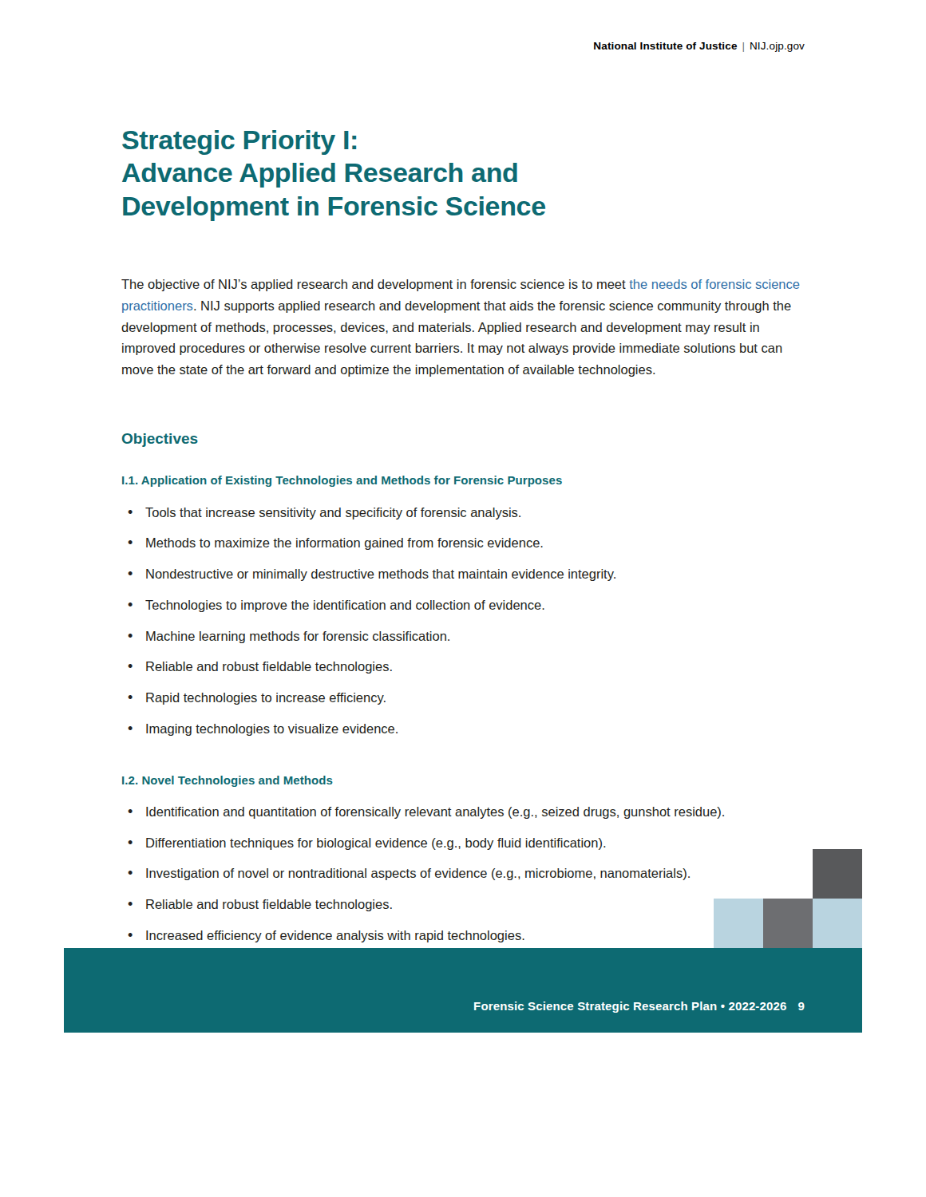National Institute of Justice | NIJ.ojp.gov
Strategic Priority I:
Advance Applied Research and
Development in Forensic Science
The objective of NIJ’s applied research and development in forensic science is to meet the needs of forensic science practitioners. NIJ supports applied research and development that aids the forensic science community through the development of methods, processes, devices, and materials. Applied research and development may result in improved procedures or otherwise resolve current barriers. It may not always provide immediate solutions but can move the state of the art forward and optimize the implementation of available technologies.
Objectives
I.1. Application of Existing Technologies and Methods for Forensic Purposes
Tools that increase sensitivity and specificity of forensic analysis.
Methods to maximize the information gained from forensic evidence.
Nondestructive or minimally destructive methods that maintain evidence integrity.
Technologies to improve the identification and collection of evidence.
Machine learning methods for forensic classification.
Reliable and robust fieldable technologies.
Rapid technologies to increase efficiency.
Imaging technologies to visualize evidence.
I.2. Novel Technologies and Methods
Identification and quantitation of forensically relevant analytes (e.g., seized drugs, gunshot residue).
Differentiation techniques for biological evidence (e.g., body fluid identification).
Investigation of novel or nontraditional aspects of evidence (e.g., microbiome, nanomaterials).
Reliable and robust fieldable technologies.
Increased efficiency of evidence analysis with rapid technologies.
Crime scene documentation and reconstruction technologies.
Forensic Science Strategic Research Plan • 2022-20269